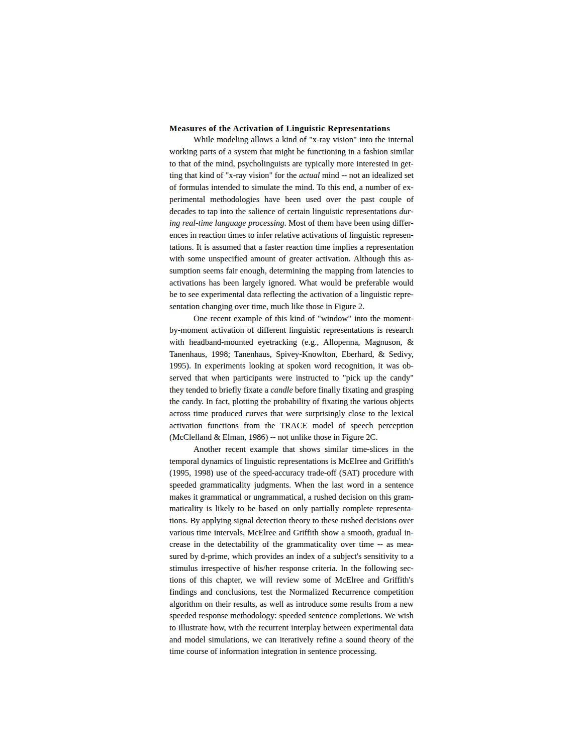Measures of the Activation of Linguistic Representations
While modeling allows a kind of "x-ray vision" into the internal working parts of a system that might be functioning in a fashion similar to that of the mind, psycholinguists are typically more interested in getting that kind of "x-ray vision" for the actual mind -- not an idealized set of formulas intended to simulate the mind. To this end, a number of experimental methodologies have been used over the past couple of decades to tap into the salience of certain linguistic representations during real-time language processing. Most of them have been using differences in reaction times to infer relative activations of linguistic representations. It is assumed that a faster reaction time implies a representation with some unspecified amount of greater activation. Although this assumption seems fair enough, determining the mapping from latencies to activations has been largely ignored. What would be preferable would be to see experimental data reflecting the activation of a linguistic representation changing over time, much like those in Figure 2.
One recent example of this kind of "window" into the moment-by-moment activation of different linguistic representations is research with headband-mounted eyetracking (e.g., Allopenna, Magnuson, & Tanenhaus, 1998; Tanenhaus, Spivey-Knowlton, Eberhard, & Sedivy, 1995). In experiments looking at spoken word recognition, it was observed that when participants were instructed to "pick up the candy" they tended to briefly fixate a candle before finally fixating and grasping the candy. In fact, plotting the probability of fixating the various objects across time produced curves that were surprisingly close to the lexical activation functions from the TRACE model of speech perception (McClelland & Elman, 1986) -- not unlike those in Figure 2C.
Another recent example that shows similar time-slices in the temporal dynamics of linguistic representations is McElree and Griffith's (1995, 1998) use of the speed-accuracy trade-off (SAT) procedure with speeded grammaticality judgments. When the last word in a sentence makes it grammatical or ungrammatical, a rushed decision on this grammaticality is likely to be based on only partially complete representations. By applying signal detection theory to these rushed decisions over various time intervals, McElree and Griffith show a smooth, gradual increase in the detectability of the grammaticality over time -- as measured by d-prime, which provides an index of a subject's sensitivity to a stimulus irrespective of his/her response criteria. In the following sections of this chapter, we will review some of McElree and Griffith's findings and conclusions, test the Normalized Recurrence competition algorithm on their results, as well as introduce some results from a new speeded response methodology: speeded sentence completions. We wish to illustrate how, with the recurrent interplay between experimental data and model simulations, we can iteratively refine a sound theory of the time course of information integration in sentence processing.